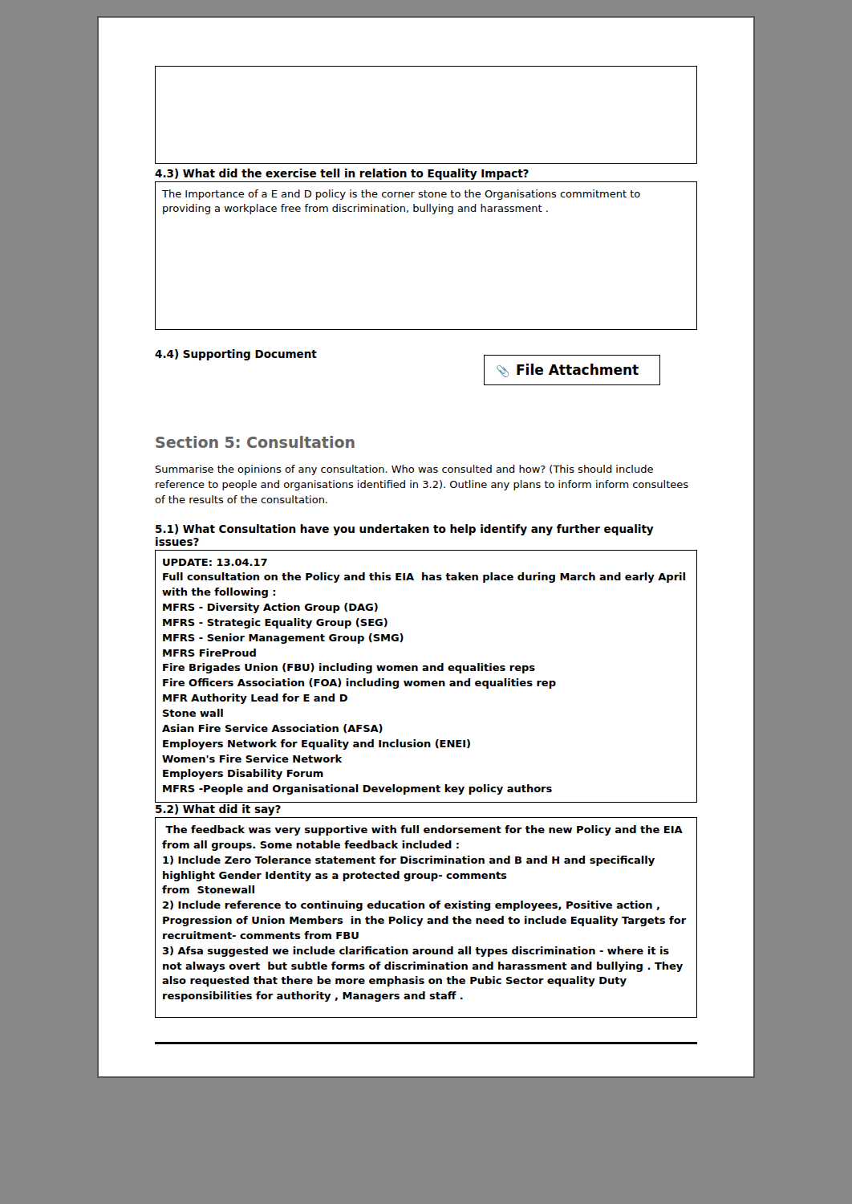4.3) What did the exercise tell in relation to Equality Impact?
The Importance of a E and D policy is the corner stone to the Organisations commitment to providing a workplace free from discrimination, bullying and harassment .
4.4) Supporting Document
📎File Attachment
Section 5: Consultation
Summarise the opinions of any consultation. Who was consulted and how? (This should include reference to people and organisations identified in 3.2). Outline any plans to inform inform consultees of the results of the consultation.
5.1) What Consultation have you undertaken to help identify any further equality issues?
UPDATE: 13.04.17
Full consultation on the Policy and this EIA has taken place during March and early April with the following :
MFRS - Diversity Action Group (DAG)
MFRS - Strategic Equality Group (SEG)
MFRS - Senior Management Group (SMG)
MFRS FireProud
Fire Brigades Union (FBU) including women and equalities reps
Fire Officers Association (FOA) including women and equalities rep
MFR Authority Lead for E and D
Stone wall
Asian Fire Service Association (AFSA)
Employers Network for Equality and Inclusion (ENEI)
Women's Fire Service Network
Employers Disability Forum
MFRS -People and Organisational Development key policy authors
5.2) What did it say?
The feedback was very supportive with full endorsement for the new Policy and the EIA from all groups. Some notable feedback included :
1) Include Zero Tolerance statement for Discrimination and B and H and specifically highlight Gender Identity as a protected group- comments
from Stonewall
2) Include reference to continuing education of existing employees, Positive action , Progression of Union Members in the Policy and the need to include Equality Targets for recruitment- comments from FBU
3) Afsa suggested we include clarification around all types discrimination - where it is not always overt but subtle forms of discrimination and harassment and bullying . They also requested that there be more emphasis on the Pubic Sector equality Duty responsibilities for authority , Managers and staff .